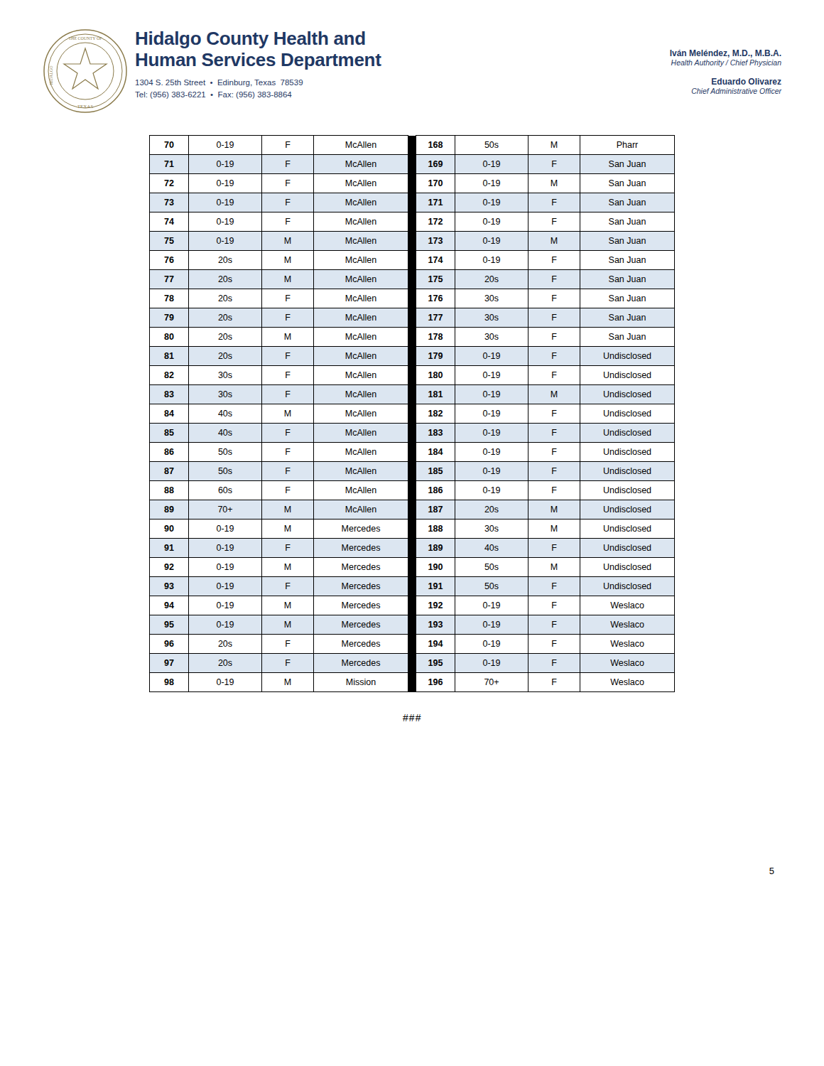THE COUNTY OF TEXAS HIDALGO
Hidalgo County Health and
Human Services Department
1304 S. 25th Street • Edinburg, Texas 78539
Tel: (956) 383-6221 • Fax: (956) 383-8864
Iván Meléndez, M.D., M.B.A.
Health Authority / Chief Physician
Eduardo Olivarez
Chief Administrative Officer
| 70 | 0-19 | F | McAllen | | 168 | 50s | M | Pharr |
| 71 | 0-19 | F | McAllen | | 169 | 0-19 | F | San Juan |
| 72 | 0-19 | F | McAllen | | 170 | 0-19 | M | San Juan |
| 73 | 0-19 | F | McAllen | | 171 | 0-19 | F | San Juan |
| 74 | 0-19 | F | McAllen | | 172 | 0-19 | F | San Juan |
| 75 | 0-19 | M | McAllen | | 173 | 0-19 | M | San Juan |
| 76 | 20s | M | McAllen | | 174 | 0-19 | F | San Juan |
| 77 | 20s | M | McAllen | | 175 | 20s | F | San Juan |
| 78 | 20s | F | McAllen | | 176 | 30s | F | San Juan |
| 79 | 20s | F | McAllen | | 177 | 30s | F | San Juan |
| 80 | 20s | M | McAllen | | 178 | 30s | F | San Juan |
| 81 | 20s | F | McAllen | | 179 | 0-19 | F | Undisclosed |
| 82 | 30s | F | McAllen | | 180 | 0-19 | F | Undisclosed |
| 83 | 30s | F | McAllen | | 181 | 0-19 | M | Undisclosed |
| 84 | 40s | M | McAllen | | 182 | 0-19 | F | Undisclosed |
| 85 | 40s | F | McAllen | | 183 | 0-19 | F | Undisclosed |
| 86 | 50s | F | McAllen | | 184 | 0-19 | F | Undisclosed |
| 87 | 50s | F | McAllen | | 185 | 0-19 | F | Undisclosed |
| 88 | 60s | F | McAllen | | 186 | 0-19 | F | Undisclosed |
| 89 | 70+ | M | McAllen | | 187 | 20s | M | Undisclosed |
| 90 | 0-19 | M | Mercedes | | 188 | 30s | M | Undisclosed |
| 91 | 0-19 | F | Mercedes | | 189 | 40s | F | Undisclosed |
| 92 | 0-19 | M | Mercedes | | 190 | 50s | M | Undisclosed |
| 93 | 0-19 | F | Mercedes | | 191 | 50s | F | Undisclosed |
| 94 | 0-19 | M | Mercedes | | 192 | 0-19 | F | Weslaco |
| 95 | 0-19 | M | Mercedes | | 193 | 0-19 | F | Weslaco |
| 96 | 20s | F | Mercedes | | 194 | 0-19 | F | Weslaco |
| 97 | 20s | F | Mercedes | | 195 | 0-19 | F | Weslaco |
| 98 | 0-19 | M | Mission | | 196 | 70+ | F | Weslaco |
###
5